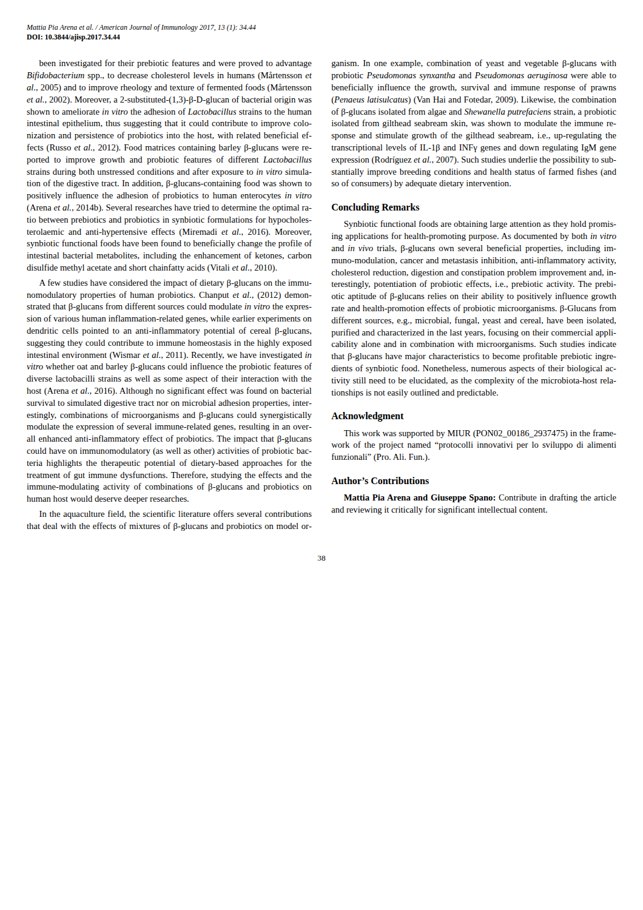Mattia Pia Arena et al. / American Journal of Immunology 2017, 13 (1): 34.44
DOI: 10.3844/ajisp.2017.34.44
been investigated for their prebiotic features and were proved to advantage Bifidobacterium spp., to decrease cholesterol levels in humans (Mårtensson et al., 2005) and to improve rheology and texture of fermented foods (Mårtensson et al., 2002). Moreover, a 2-substituted-(1,3)-β-D-glucan of bacterial origin was shown to ameliorate in vitro the adhesion of Lactobacillus strains to the human intestinal epithelium, thus suggesting that it could contribute to improve colonization and persistence of probiotics into the host, with related beneficial effects (Russo et al., 2012). Food matrices containing barley β-glucans were reported to improve growth and probiotic features of different Lactobacillus strains during both unstressed conditions and after exposure to in vitro simulation of the digestive tract. In addition, β-glucans-containing food was shown to positively influence the adhesion of probiotics to human enterocytes in vitro (Arena et al., 2014b). Several researches have tried to determine the optimal ratio between prebiotics and probiotics in synbiotic formulations for hypocholesterolaemic and anti-hypertensive effects (Miremadi et al., 2016). Moreover, synbiotic functional foods have been found to beneficially change the profile of intestinal bacterial metabolites, including the enhancement of ketones, carbon disulfide methyl acetate and short chainfatty acids (Vitali et al., 2010).
A few studies have considered the impact of dietary β-glucans on the immunomodulatory properties of human probiotics. Chanput et al., (2012) demonstrated that β-glucans from different sources could modulate in vitro the expression of various human inflammation-related genes, while earlier experiments on dendritic cells pointed to an anti-inflammatory potential of cereal β-glucans, suggesting they could contribute to immune homeostasis in the highly exposed intestinal environment (Wismar et al., 2011). Recently, we have investigated in vitro whether oat and barley β-glucans could influence the probiotic features of diverse lactobacilli strains as well as some aspect of their interaction with the host (Arena et al., 2016). Although no significant effect was found on bacterial survival to simulated digestive tract nor on microbial adhesion properties, interestingly, combinations of microorganisms and β-glucans could synergistically modulate the expression of several immune-related genes, resulting in an overall enhanced anti-inflammatory effect of probiotics. The impact that β-glucans could have on immunomodulatory (as well as other) activities of probiotic bacteria highlights the therapeutic potential of dietary-based approaches for the treatment of gut immune dysfunctions. Therefore, studying the effects and the immune-modulating activity of combinations of β-glucans and probiotics on human host would deserve deeper researches.
In the aquaculture field, the scientific literature offers several contributions that deal with the effects of mixtures of β-glucans and probiotics on model organism. In one example, combination of yeast and vegetable β-glucans with probiotic Pseudomonas synxantha and Pseudomonas aeruginosa were able to beneficially influence the growth, survival and immune response of prawns (Penaeus latisulcatus) (Van Hai and Fotedar, 2009). Likewise, the combination of β-glucans isolated from algae and Shewanella putrefaciens strain, a probiotic isolated from gilthead seabream skin, was shown to modulate the immune response and stimulate growth of the gilthead seabream, i.e., up-regulating the transcriptional levels of IL-1β and INFγ genes and down regulating IgM gene expression (Rodríguez et al., 2007). Such studies underlie the possibility to substantially improve breeding conditions and health status of farmed fishes (and so of consumers) by adequate dietary intervention.
Concluding Remarks
Synbiotic functional foods are obtaining large attention as they hold promising applications for health-promoting purpose. As documented by both in vitro and in vivo trials, β-glucans own several beneficial properties, including immuno-modulation, cancer and metastasis inhibition, anti-inflammatory activity, cholesterol reduction, digestion and constipation problem improvement and, interestingly, potentiation of probiotic effects, i.e., prebiotic activity. The prebiotic aptitude of β-glucans relies on their ability to positively influence growth rate and health-promotion effects of probiotic microorganisms. β-Glucans from different sources, e.g., microbial, fungal, yeast and cereal, have been isolated, purified and characterized in the last years, focusing on their commercial applicability alone and in combination with microorganisms. Such studies indicate that β-glucans have major characteristics to become profitable prebiotic ingredients of synbiotic food. Nonetheless, numerous aspects of their biological activity still need to be elucidated, as the complexity of the microbiota-host relationships is not easily outlined and predictable.
Acknowledgment
This work was supported by MIUR (PON02_00186_2937475) in the framework of the project named “protocolli innovativi per lo sviluppo di alimenti funzionali” (Pro. Ali. Fun.).
Author’s Contributions
Mattia Pia Arena and Giuseppe Spano: Contribute in drafting the article and reviewing it critically for significant intellectual content.
38